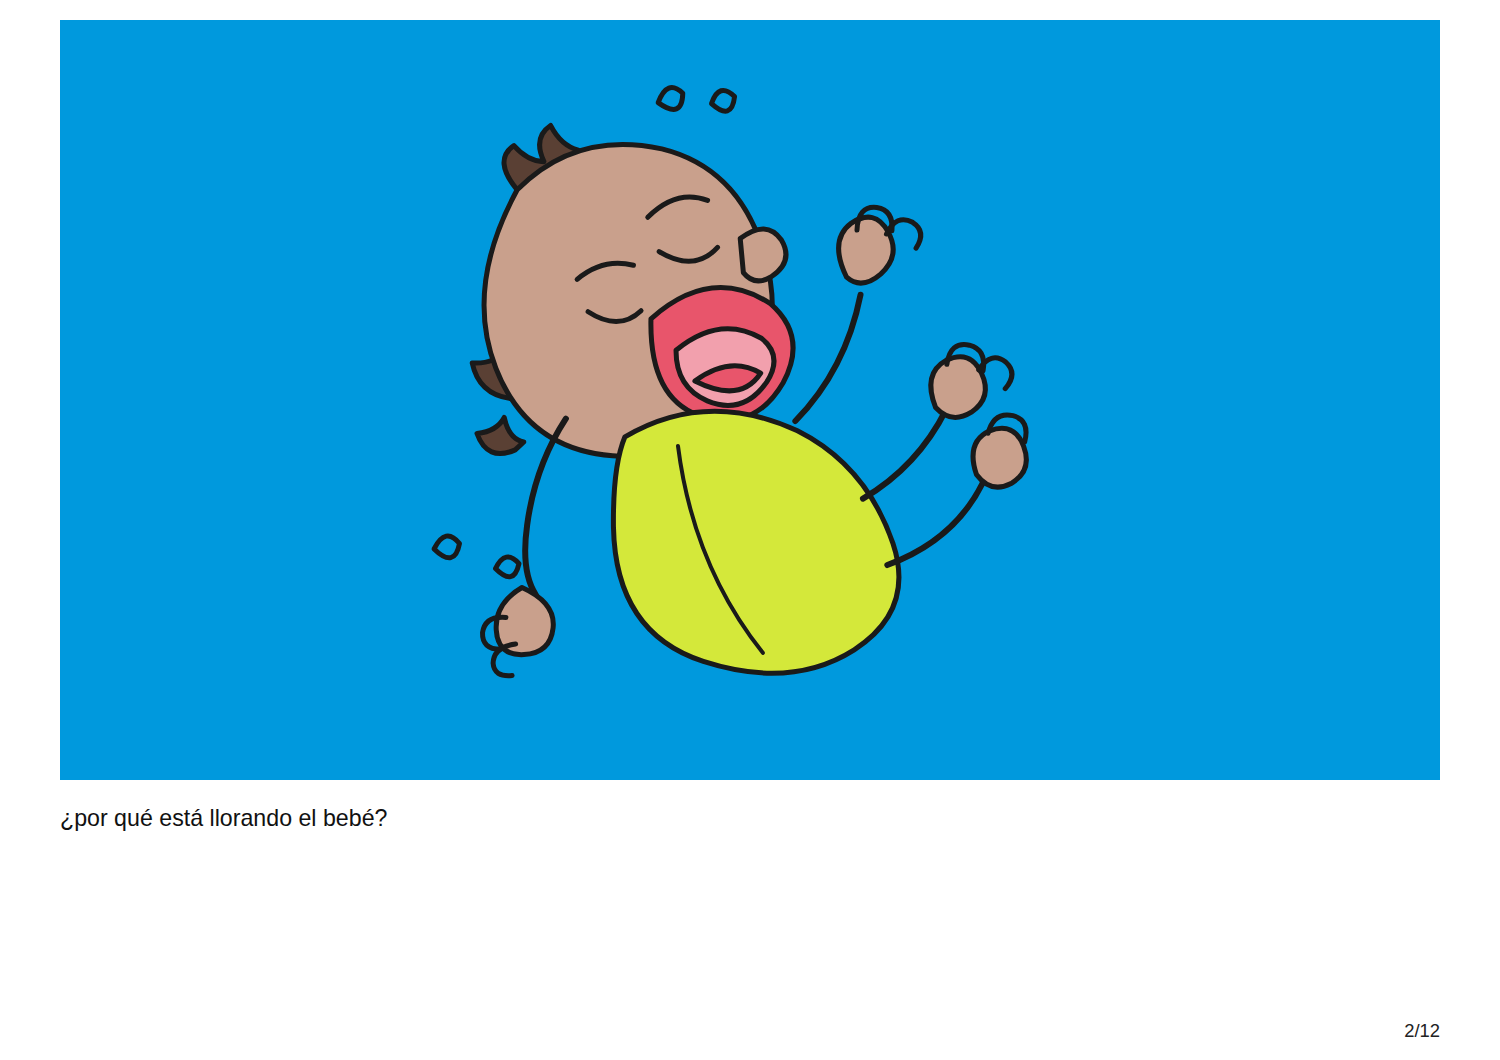¿por qué está llorando el bebé?
2/12